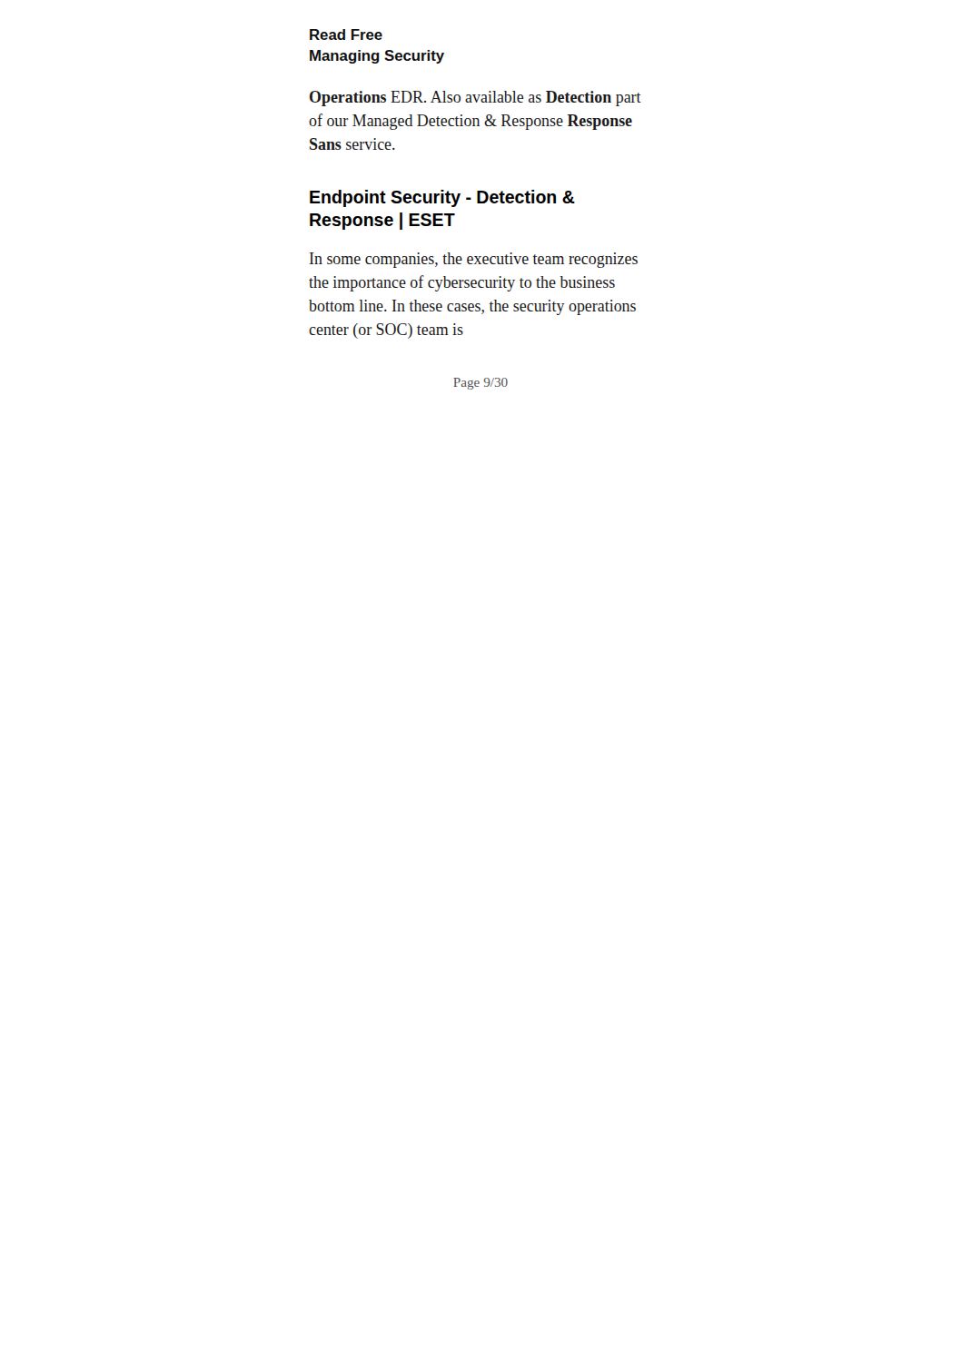Read Free Managing Security
Operations EDR. Also available as Detection part of our Managed Detection & Response Response Sans service.
Endpoint Security - Detection & Response | ESET
In some companies, the executive team recognizes the importance of cybersecurity to the business bottom line. In these cases, the security operations center (or SOC) team is
Page 9/30